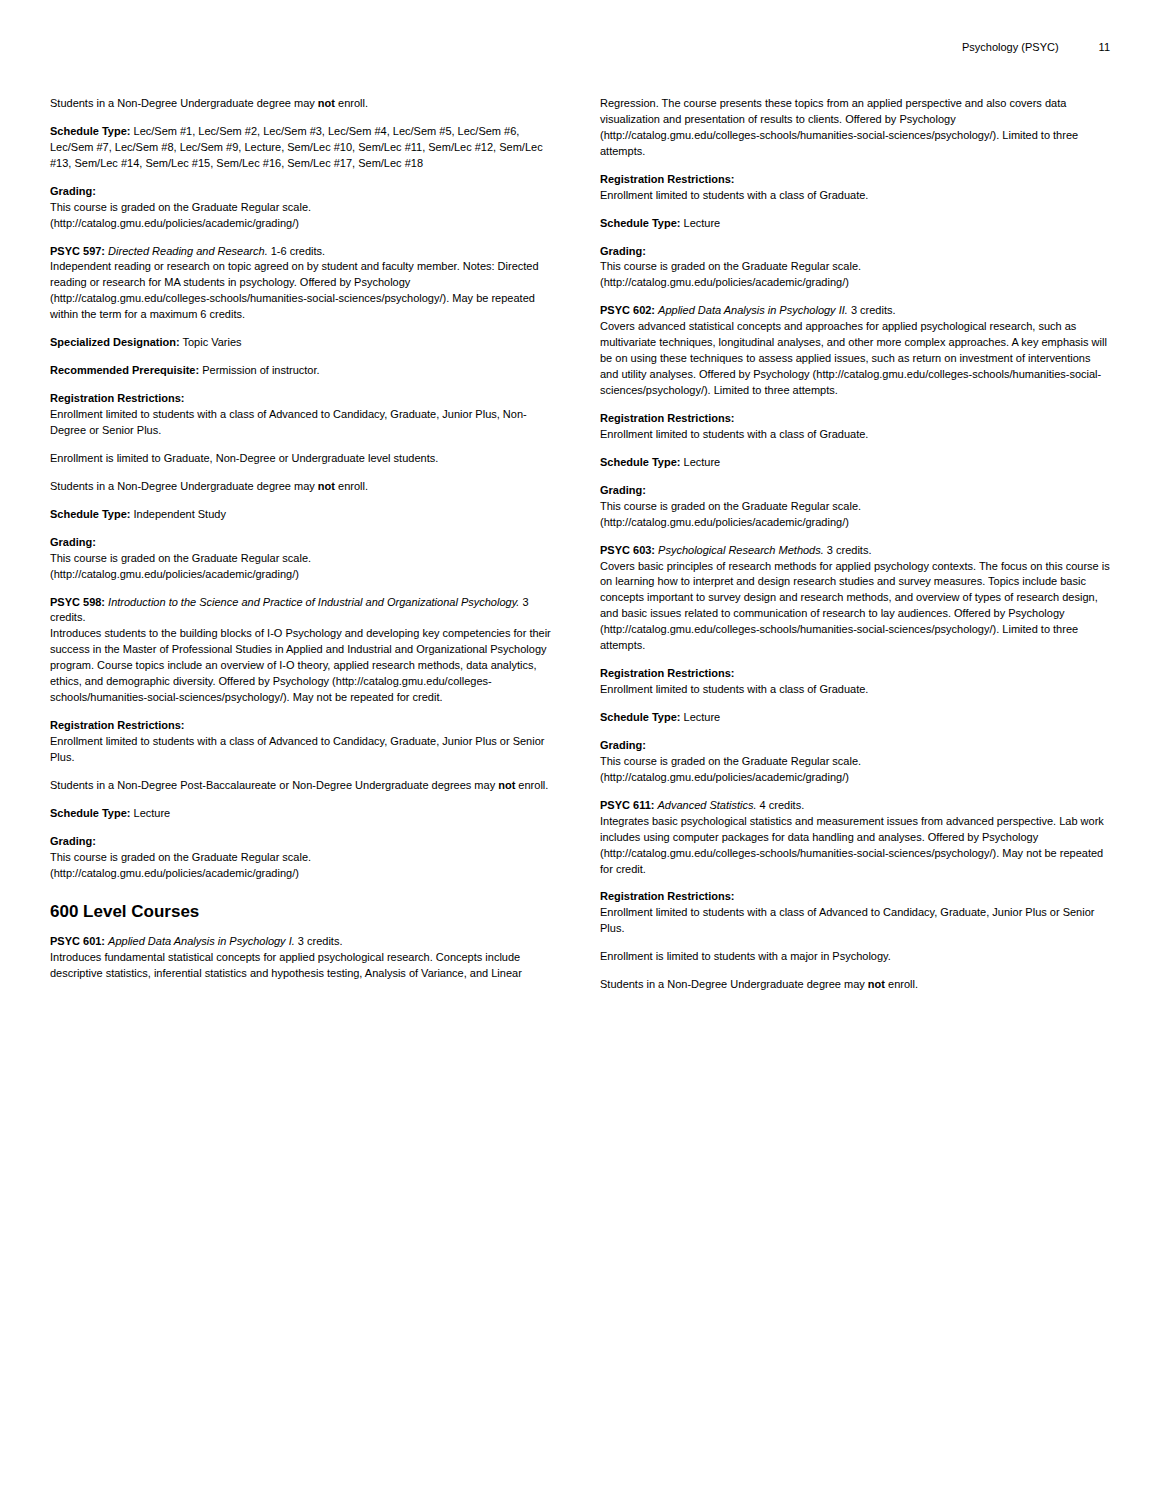Psychology (PSYC) 11
Students in a Non-Degree Undergraduate degree may not enroll.
Schedule Type: Lec/Sem #1, Lec/Sem #2, Lec/Sem #3, Lec/Sem #4, Lec/Sem #5, Lec/Sem #6, Lec/Sem #7, Lec/Sem #8, Lec/Sem #9, Lecture, Sem/Lec #10, Sem/Lec #11, Sem/Lec #12, Sem/Lec #13, Sem/Lec #14, Sem/Lec #15, Sem/Lec #16, Sem/Lec #17, Sem/Lec #18
Grading:
This course is graded on the Graduate Regular scale. (http://catalog.gmu.edu/policies/academic/grading/)
PSYC 597: Directed Reading and Research. 1-6 credits.
Independent reading or research on topic agreed on by student and faculty member. Notes: Directed reading or research for MA students in psychology. Offered by Psychology (http://catalog.gmu.edu/colleges-schools/humanities-social-sciences/psychology/). May be repeated within the term for a maximum 6 credits.
Specialized Designation: Topic Varies
Recommended Prerequisite: Permission of instructor.
Registration Restrictions:
Enrollment limited to students with a class of Advanced to Candidacy, Graduate, Junior Plus, Non-Degree or Senior Plus.
Enrollment is limited to Graduate, Non-Degree or Undergraduate level students.
Students in a Non-Degree Undergraduate degree may not enroll.
Schedule Type: Independent Study
Grading:
This course is graded on the Graduate Regular scale. (http://catalog.gmu.edu/policies/academic/grading/)
PSYC 598: Introduction to the Science and Practice of Industrial and Organizational Psychology. 3 credits.
Introduces students to the building blocks of I-O Psychology and developing key competencies for their success in the Master of Professional Studies in Applied and Industrial and Organizational Psychology program. Course topics include an overview of I-O theory, applied research methods, data analytics, ethics, and demographic diversity. Offered by Psychology (http://catalog.gmu.edu/colleges-schools/humanities-social-sciences/psychology/). May not be repeated for credit.
Registration Restrictions:
Enrollment limited to students with a class of Advanced to Candidacy, Graduate, Junior Plus or Senior Plus.
Students in a Non-Degree Post-Baccalaureate or Non-Degree Undergraduate degrees may not enroll.
Schedule Type: Lecture
Grading:
This course is graded on the Graduate Regular scale. (http://catalog.gmu.edu/policies/academic/grading/)
600 Level Courses
PSYC 601: Applied Data Analysis in Psychology I. 3 credits.
Introduces fundamental statistical concepts for applied psychological research. Concepts include descriptive statistics, inferential statistics and hypothesis testing, Analysis of Variance, and Linear Regression. The course presents these topics from an applied perspective and also covers data visualization and presentation of results to clients. Offered by Psychology (http://catalog.gmu.edu/colleges-schools/humanities-social-sciences/psychology/). Limited to three attempts.
Registration Restrictions:
Enrollment limited to students with a class of Graduate.
Schedule Type: Lecture
Grading:
This course is graded on the Graduate Regular scale. (http://catalog.gmu.edu/policies/academic/grading/)
PSYC 602: Applied Data Analysis in Psychology II. 3 credits.
Covers advanced statistical concepts and approaches for applied psychological research, such as multivariate techniques, longitudinal analyses, and other more complex approaches. A key emphasis will be on using these techniques to assess applied issues, such as return on investment of interventions and utility analyses. Offered by Psychology (http://catalog.gmu.edu/colleges-schools/humanities-social-sciences/psychology/). Limited to three attempts.
Registration Restrictions:
Enrollment limited to students with a class of Graduate.
Schedule Type: Lecture
Grading:
This course is graded on the Graduate Regular scale. (http://catalog.gmu.edu/policies/academic/grading/)
PSYC 603: Psychological Research Methods. 3 credits.
Covers basic principles of research methods for applied psychology contexts. The focus on this course is on learning how to interpret and design research studies and survey measures. Topics include basic concepts important to survey design and research methods, and overview of types of research design, and basic issues related to communication of research to lay audiences. Offered by Psychology (http://catalog.gmu.edu/colleges-schools/humanities-social-sciences/psychology/). Limited to three attempts.
Registration Restrictions:
Enrollment limited to students with a class of Graduate.
Schedule Type: Lecture
Grading:
This course is graded on the Graduate Regular scale. (http://catalog.gmu.edu/policies/academic/grading/)
PSYC 611: Advanced Statistics. 4 credits.
Integrates basic psychological statistics and measurement issues from advanced perspective. Lab work includes using computer packages for data handling and analyses. Offered by Psychology (http://catalog.gmu.edu/colleges-schools/humanities-social-sciences/psychology/). May not be repeated for credit.
Registration Restrictions:
Enrollment limited to students with a class of Advanced to Candidacy, Graduate, Junior Plus or Senior Plus.
Enrollment is limited to students with a major in Psychology.
Students in a Non-Degree Undergraduate degree may not enroll.